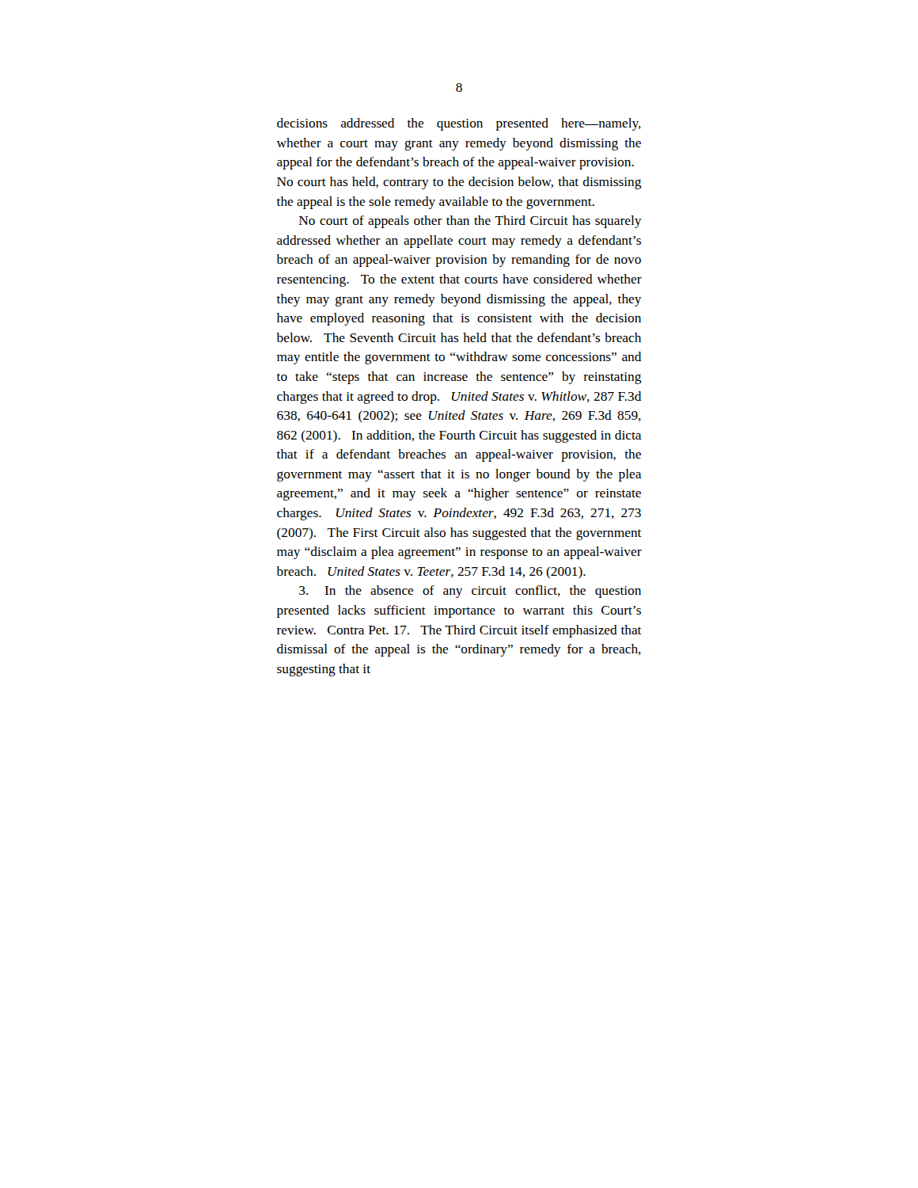8
decisions addressed the question presented here—namely, whether a court may grant any remedy beyond dismissing the appeal for the defendant’s breach of the appeal-waiver provision.  No court has held, contrary to the decision below, that dismissing the appeal is the sole remedy available to the government.
No court of appeals other than the Third Circuit has squarely addressed whether an appellate court may remedy a defendant’s breach of an appeal-waiver provision by remanding for de novo resentencing.  To the extent that courts have considered whether they may grant any remedy beyond dismissing the appeal, they have employed reasoning that is consistent with the decision below.  The Seventh Circuit has held that the defendant’s breach may entitle the government to “withdraw some concessions” and to take “steps that can increase the sentence” by reinstating charges that it agreed to drop.  United States v. Whitlow, 287 F.3d 638, 640-641 (2002); see United States v. Hare, 269 F.3d 859, 862 (2001).  In addition, the Fourth Circuit has suggested in dicta that if a defendant breaches an appeal-waiver provision, the government may “assert that it is no longer bound by the plea agreement,” and it may seek a “higher sentence” or reinstate charges.  United States v. Poindexter, 492 F.3d 263, 271, 273 (2007).  The First Circuit also has suggested that the government may “disclaim a plea agreement” in response to an appeal-waiver breach.  United States v. Teeter, 257 F.3d 14, 26 (2001).
3.  In the absence of any circuit conflict, the question presented lacks sufficient importance to warrant this Court’s review.  Contra Pet. 17.  The Third Circuit itself emphasized that dismissal of the appeal is the “ordinary” remedy for a breach, suggesting that it